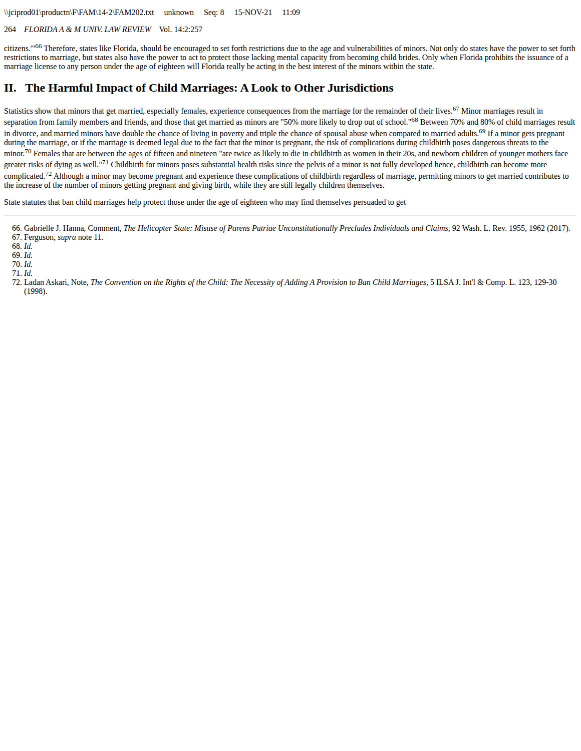\\jciprod01\productn\F\FAM\14-2\FAM202.txt unknown Seq: 8 15-NOV-21 11:09
264 FLORIDA A & M UNIV. LAW REVIEW Vol. 14:2:257
citizens.'"66 Therefore, states like Florida, should be encouraged to set forth restrictions due to the age and vulnerabilities of minors. Not only do states have the power to set forth restrictions to marriage, but states also have the power to act to protect those lacking mental capacity from becoming child brides. Only when Florida prohibits the issuance of a marriage license to any person under the age of eighteen will Florida really be acting in the best interest of the minors within the state.
II. The Harmful Impact of Child Marriages: A Look to Other Jurisdictions
Statistics show that minors that get married, especially females, experience consequences from the marriage for the remainder of their lives.67 Minor marriages result in separation from family members and friends, and those that get married as minors are "50% more likely to drop out of school."68 Between 70% and 80% of child marriages result in divorce, and married minors have double the chance of living in poverty and triple the chance of spousal abuse when compared to married adults.69 If a minor gets pregnant during the marriage, or if the marriage is deemed legal due to the fact that the minor is pregnant, the risk of complications during childbirth poses dangerous threats to the minor.70 Females that are between the ages of fifteen and nineteen "are twice as likely to die in childbirth as women in their 20s, and newborn children of younger mothers face greater risks of dying as well."71 Childbirth for minors poses substantial health risks since the pelvis of a minor is not fully developed hence, childbirth can become more complicated.72 Although a minor may become pregnant and experience these complications of childbirth regardless of marriage, permitting minors to get married contributes to the increase of the number of minors getting pregnant and giving birth, while they are still legally children themselves.
State statutes that ban child marriages help protect those under the age of eighteen who may find themselves persuaded to get
Gabrielle J. Hanna, Comment, The Helicopter State: Misuse of Parens Patriae Unconstitutionally Precludes Individuals and Claims, 92 Wash. L. Rev. 1955, 1962 (2017).
Ferguson, supra note 11.
Id.
Id.
Id.
Id.
Ladan Askari, Note, The Convention on the Rights of the Child: The Necessity of Adding A Provision to Ban Child Marriages, 5 ILSA J. Int'l & Comp. L. 123, 129-30 (1998).